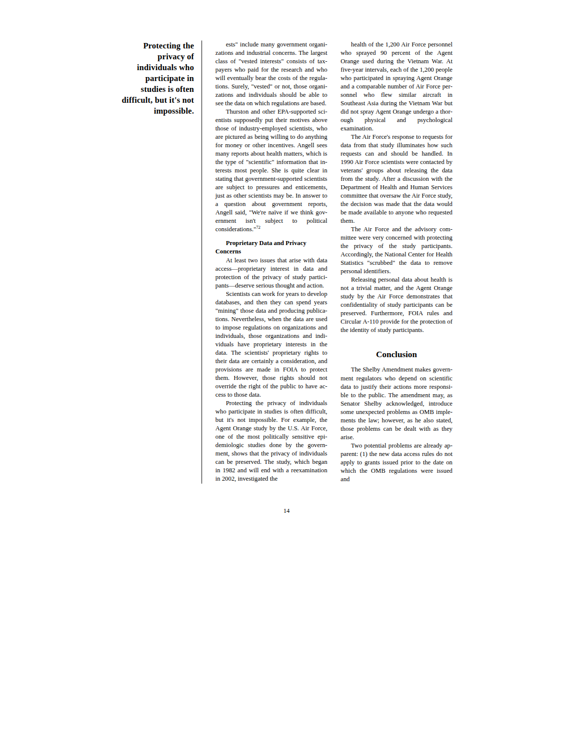Protecting the privacy of individuals who participate in studies is often difficult, but it's not impossible.
ests" include many government organizations and industrial concerns. The largest class of "vested interests" consists of taxpayers who paid for the research and who will eventually bear the costs of the regulations. Surely, "vested" or not, those organizations and individuals should be able to see the data on which regulations are based.
Thurston and other EPA-supported scientists supposedly put their motives above those of industry-employed scientists, who are pictured as being willing to do anything for money or other incentives. Angell sees many reports about health matters, which is the type of "scientific" information that interests most people. She is quite clear in stating that government-supported scientists are subject to pressures and enticements, just as other scientists may be. In answer to a question about government reports, Angell said, "We're naïve if we think government isn't subject to political considerations."72
Proprietary Data and Privacy Concerns
At least two issues that arise with data access—proprietary interest in data and protection of the privacy of study participants—deserve serious thought and action.
Scientists can work for years to develop databases, and then they can spend years "mining" those data and producing publications. Nevertheless, when the data are used to impose regulations on organizations and individuals, those organizations and individuals have proprietary interests in the data. The scientists' proprietary rights to their data are certainly a consideration, and provisions are made in FOIA to protect them. However, those rights should not override the right of the public to have access to those data.
Protecting the privacy of individuals who participate in studies is often difficult, but it's not impossible. For example, the Agent Orange study by the U.S. Air Force, one of the most politically sensitive epidemiologic studies done by the government, shows that the privacy of individuals can be preserved. The study, which began in 1982 and will end with a reexamination in 2002, investigated the
health of the 1,200 Air Force personnel who sprayed 90 percent of the Agent Orange used during the Vietnam War. At five-year intervals, each of the 1,200 people who participated in spraying Agent Orange and a comparable number of Air Force personnel who flew similar aircraft in Southeast Asia during the Vietnam War but did not spray Agent Orange undergo a thorough physical and psychological examination.
The Air Force's response to requests for data from that study illuminates how such requests can and should be handled. In 1990 Air Force scientists were contacted by veterans' groups about releasing the data from the study. After a discussion with the Department of Health and Human Services committee that oversaw the Air Force study, the decision was made that the data would be made available to anyone who requested them.
The Air Force and the advisory committee were very concerned with protecting the privacy of the study participants. Accordingly, the National Center for Health Statistics "scrubbed" the data to remove personal identifiers.
Releasing personal data about health is not a trivial matter, and the Agent Orange study by the Air Force demonstrates that confidentiality of study participants can be preserved. Furthermore, FOIA rules and Circular A-110 provide for the protection of the identity of study participants.
Conclusion
The Shelby Amendment makes government regulators who depend on scientific data to justify their actions more responsible to the public. The amendment may, as Senator Shelby acknowledged, introduce some unexpected problems as OMB implements the law; however, as he also stated, those problems can be dealt with as they arise.
Two potential problems are already apparent: (1) the new data access rules do not apply to grants issued prior to the date on which the OMB regulations were issued and
14